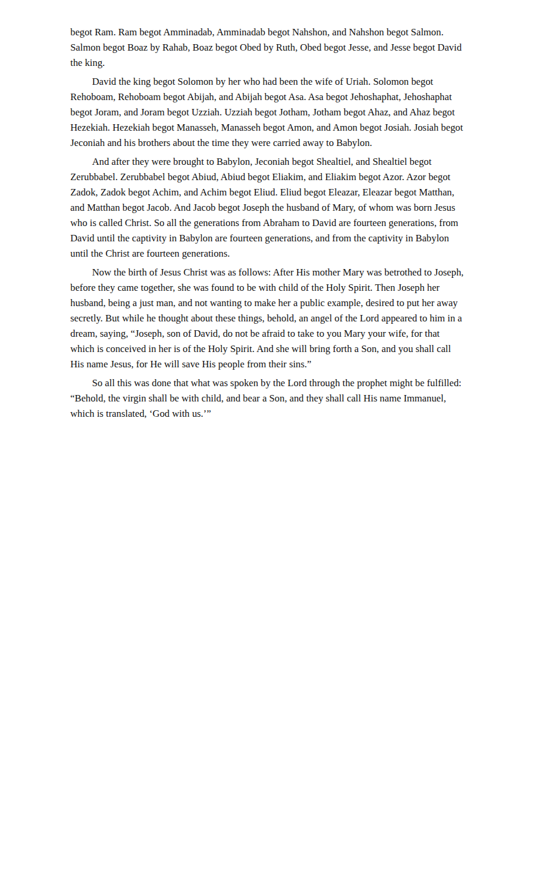begot Ram. Ram begot Amminadab, Amminadab begot Nahshon, and Nahshon begot Salmon. Salmon begot Boaz by Rahab, Boaz begot Obed by Ruth, Obed begot Jesse, and Jesse begot David the king.
David the king begot Solomon by her who had been the wife of Uriah. Solomon begot Rehoboam, Rehoboam begot Abijah, and Abijah begot Asa. Asa begot Jehoshaphat, Jehoshaphat begot Joram, and Joram begot Uzziah. Uzziah begot Jotham, Jotham begot Ahaz, and Ahaz begot Hezekiah. Hezekiah begot Manasseh, Manasseh begot Amon, and Amon begot Josiah. Josiah begot Jeconiah and his brothers about the time they were carried away to Babylon.
And after they were brought to Babylon, Jeconiah begot Shealtiel, and Shealtiel begot Zerubbabel. Zerubbabel begot Abiud, Abiud begot Eliakim, and Eliakim begot Azor. Azor begot Zadok, Zadok begot Achim, and Achim begot Eliud. Eliud begot Eleazar, Eleazar begot Matthan, and Matthan begot Jacob. And Jacob begot Joseph the husband of Mary, of whom was born Jesus who is called Christ. So all the generations from Abraham to David are fourteen generations, from David until the captivity in Babylon are fourteen generations, and from the captivity in Babylon until the Christ are fourteen generations.
Now the birth of Jesus Christ was as follows: After His mother Mary was betrothed to Joseph, before they came together, she was found to be with child of the Holy Spirit. Then Joseph her husband, being a just man, and not wanting to make her a public example, desired to put her away secretly. But while he thought about these things, behold, an angel of the Lord appeared to him in a dream, saying, “Joseph, son of David, do not be afraid to take to you Mary your wife, for that which is conceived in her is of the Holy Spirit. And she will bring forth a Son, and you shall call His name Jesus, for He will save His people from their sins.”
So all this was done that what was spoken by the Lord through the prophet might be fulfilled: “Behold, the virgin shall be with child, and bear a Son, and they shall call His name Immanuel, which is translated, ‘God with us.’”